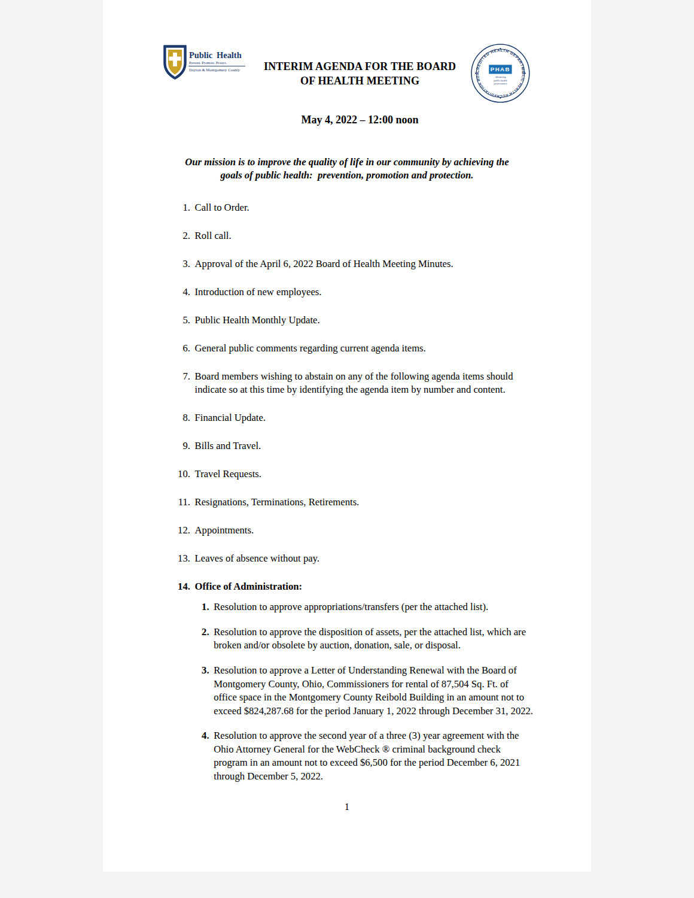Public Health Prevent. Promote. Protect. Dayton & Montgomery County
INTERIM AGENDA FOR THE BOARD OF HEALTH MEETING
May 4, 2022 – 12:00 noon
ACCREDITED HEALTH DEPARTMENT PUBLIC HEALTH ACCREDITATION BOARD PHAB Advancing public health performance
Our mission is to improve the quality of life in our community by achieving the goals of public health: prevention, promotion and protection.
Call to Order.
Roll call.
Approval of the April 6, 2022 Board of Health Meeting Minutes.
Introduction of new employees.
Public Health Monthly Update.
General public comments regarding current agenda items.
Board members wishing to abstain on any of the following agenda items should indicate so at this time by identifying the agenda item by number and content.
Financial Update.
Bills and Travel.
Travel Requests.
Resignations, Terminations, Retirements.
Appointments.
Leaves of absence without pay.
Office of Administration:
Resolution to approve appropriations/transfers (per the attached list).
Resolution to approve the disposition of assets, per the attached list, which are broken and/or obsolete by auction, donation, sale, or disposal.
Resolution to approve a Letter of Understanding Renewal with the Board of Montgomery County, Ohio, Commissioners for rental of 87,504 Sq. Ft. of office space in the Montgomery County Reibold Building in an amount not to exceed $824,287.68 for the period January 1, 2022 through December 31, 2022.
Resolution to approve the second year of a three (3) year agreement with the Ohio Attorney General for the WebCheck ® criminal background check program in an amount not to exceed $6,500 for the period December 6, 2021 through December 5, 2022.
1